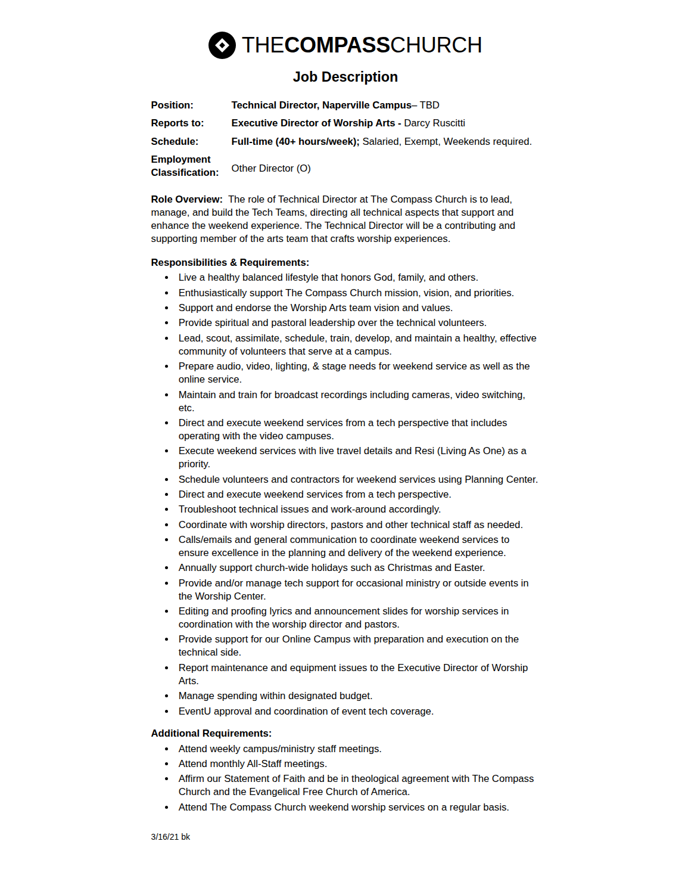THE COMPASS CHURCH
Job Description
| Position: | Technical Director, Naperville Campus – TBD |
| Reports to: | Executive Director of Worship Arts - Darcy Ruscitti |
| Schedule: | Full-time (40+ hours/week); Salaried, Exempt, Weekends required. |
| Employment Classification: | Other Director (O) |
Role Overview: The role of Technical Director at The Compass Church is to lead, manage, and build the Tech Teams, directing all technical aspects that support and enhance the weekend experience. The Technical Director will be a contributing and supporting member of the arts team that crafts worship experiences.
Responsibilities & Requirements:
Live a healthy balanced lifestyle that honors God, family, and others.
Enthusiastically support The Compass Church mission, vision, and priorities.
Support and endorse the Worship Arts team vision and values.
Provide spiritual and pastoral leadership over the technical volunteers.
Lead, scout, assimilate, schedule, train, develop, and maintain a healthy, effective community of volunteers that serve at a campus.
Prepare audio, video, lighting, & stage needs for weekend service as well as the online service.
Maintain and train for broadcast recordings including cameras, video switching, etc.
Direct and execute weekend services from a tech perspective that includes operating with the video campuses.
Execute weekend services with live travel details and Resi (Living As One) as a priority.
Schedule volunteers and contractors for weekend services using Planning Center.
Direct and execute weekend services from a tech perspective.
Troubleshoot technical issues and work-around accordingly.
Coordinate with worship directors, pastors and other technical staff as needed.
Calls/emails and general communication to coordinate weekend services to ensure excellence in the planning and delivery of the weekend experience.
Annually support church-wide holidays such as Christmas and Easter.
Provide and/or manage tech support for occasional ministry or outside events in the Worship Center.
Editing and proofing lyrics and announcement slides for worship services in coordination with the worship director and pastors.
Provide support for our Online Campus with preparation and execution on the technical side.
Report maintenance and equipment issues to the Executive Director of Worship Arts.
Manage spending within designated budget.
EventU approval and coordination of event tech coverage.
Additional Requirements:
Attend weekly campus/ministry staff meetings.
Attend monthly All-Staff meetings.
Affirm our Statement of Faith and be in theological agreement with The Compass Church and the Evangelical Free Church of America.
Attend The Compass Church weekend worship services on a regular basis.
3/16/21 bk